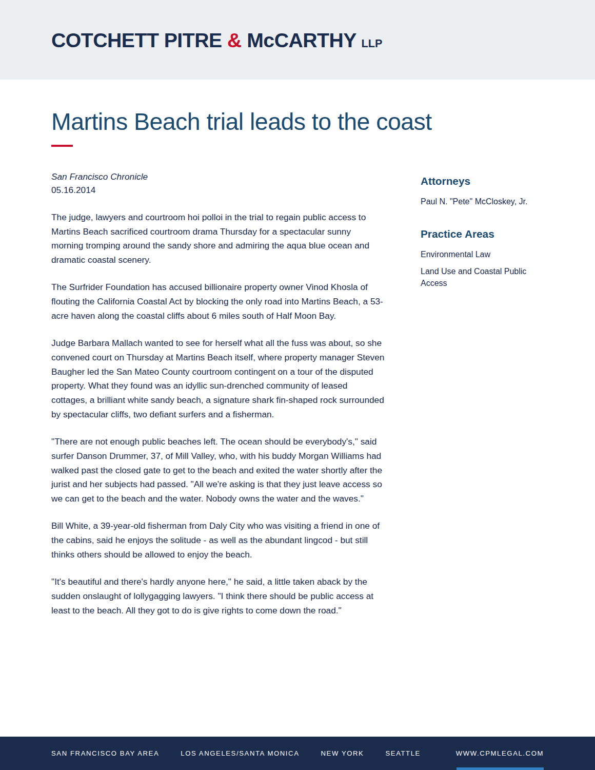COTCHETT PITRE & McCARTHY LLP
Martins Beach trial leads to the coast
San Francisco Chronicle
05.16.2014
The judge, lawyers and courtroom hoi polloi in the trial to regain public access to Martins Beach sacrificed courtroom drama Thursday for a spectacular sunny morning tromping around the sandy shore and admiring the aqua blue ocean and dramatic coastal scenery.
The Surfrider Foundation has accused billionaire property owner Vinod Khosla of flouting the California Coastal Act by blocking the only road into Martins Beach, a 53-acre haven along the coastal cliffs about 6 miles south of Half Moon Bay.
Judge Barbara Mallach wanted to see for herself what all the fuss was about, so she convened court on Thursday at Martins Beach itself, where property manager Steven Baugher led the San Mateo County courtroom contingent on a tour of the disputed property. What they found was an idyllic sun-drenched community of leased cottages, a brilliant white sandy beach, a signature shark fin-shaped rock surrounded by spectacular cliffs, two defiant surfers and a fisherman.
"There are not enough public beaches left. The ocean should be everybody's," said surfer Danson Drummer, 37, of Mill Valley, who, with his buddy Morgan Williams had walked past the closed gate to get to the beach and exited the water shortly after the jurist and her subjects had passed. "All we're asking is that they just leave access so we can get to the beach and the water. Nobody owns the water and the waves."
Bill White, a 39-year-old fisherman from Daly City who was visiting a friend in one of the cabins, said he enjoys the solitude - as well as the abundant lingcod - but still thinks others should be allowed to enjoy the beach.
"It's beautiful and there's hardly anyone here," he said, a little taken aback by the sudden onslaught of lollygagging lawyers. "I think there should be public access at least to the beach. All they got to do is give rights to come down the road."
Attorneys
Paul N. "Pete" McCloskey, Jr.
Practice Areas
Environmental Law
Land Use and Coastal Public Access
San Francisco Bay Area Los Angeles/Santa Monica New York Seattle www.cpmlegal.com